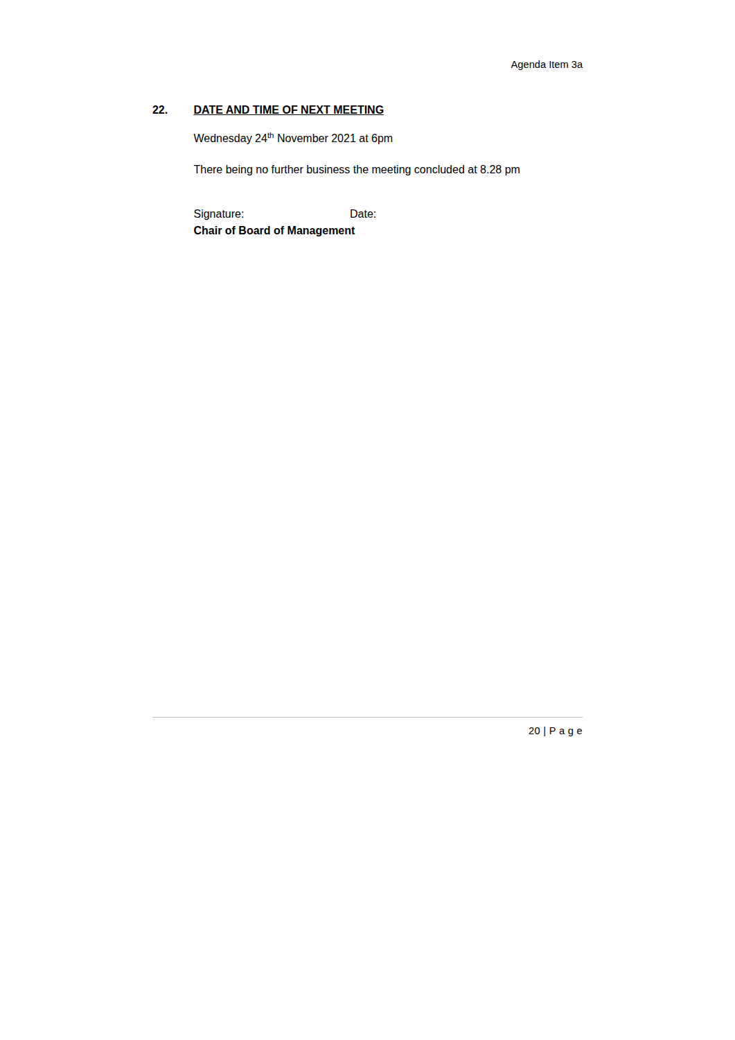Agenda Item 3a
22.
DATE AND TIME OF NEXT MEETING
Wednesday 24th November 2021 at 6pm
There being no further business the meeting concluded at 8.28 pm
Signature:
Date:
Chair of Board of Management
20 | P a g e